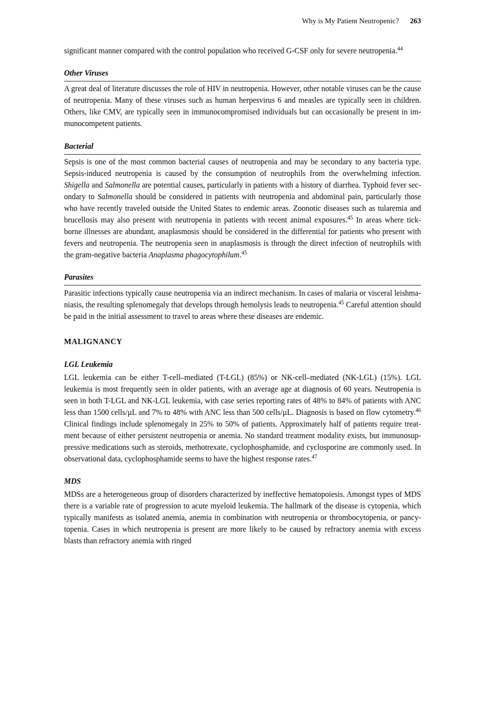Why is My Patient Neutropenic? 263
significant manner compared with the control population who received G-CSF only for severe neutropenia.44
Other Viruses
A great deal of literature discusses the role of HIV in neutropenia. However, other notable viruses can be the cause of neutropenia. Many of these viruses such as human herpesvirus 6 and measles are typically seen in children. Others, like CMV, are typically seen in immunocompromised individuals but can occasionally be present in immunocompetent patients.
Bacterial
Sepsis is one of the most common bacterial causes of neutropenia and may be secondary to any bacteria type. Sepsis-induced neutropenia is caused by the consumption of neutrophils from the overwhelming infection. Shigella and Salmonella are potential causes, particularly in patients with a history of diarrhea. Typhoid fever secondary to Salmonella should be considered in patients with neutropenia and abdominal pain, particularly those who have recently traveled outside the United States to endemic areas. Zoonotic diseases such as tularemia and brucellosis may also present with neutropenia in patients with recent animal exposures.45 In areas where tick-borne illnesses are abundant, anaplasmosis should be considered in the differential for patients who present with fevers and neutropenia. The neutropenia seen in anaplasmosis is through the direct infection of neutrophils with the gram-negative bacteria Anaplasma phagocytophilum.45
Parasites
Parasitic infections typically cause neutropenia via an indirect mechanism. In cases of malaria or visceral leishmaniasis, the resulting splenomegaly that develops through hemolysis leads to neutropenia.45 Careful attention should be paid in the initial assessment to travel to areas where these diseases are endemic.
MALIGNANCY
LGL Leukemia
LGL leukemia can be either T-cell–mediated (T-LGL) (85%) or NK-cell–mediated (NK-LGL) (15%). LGL leukemia is most frequently seen in older patients, with an average age at diagnosis of 60 years. Neutropenia is seen in both T-LGL and NK-LGL leukemia, with case series reporting rates of 48% to 84% of patients with ANC less than 1500 cells/µL and 7% to 48% with ANC less than 500 cells/µL. Diagnosis is based on flow cytometry.46 Clinical findings include splenomegaly in 25% to 50% of patients. Approximately half of patients require treatment because of either persistent neutropenia or anemia. No standard treatment modality exists, but immunosuppressive medications such as steroids, methotrexate, cyclophosphamide, and cyclosporine are commonly used. In observational data, cyclophosphamide seems to have the highest response rates.47
MDS
MDSs are a heterogeneous group of disorders characterized by ineffective hematopoiesis. Amongst types of MDS there is a variable rate of progression to acute myeloid leukemia. The hallmark of the disease is cytopenia, which typically manifests as isolated anemia, anemia in combination with neutropenia or thrombocytopenia, or pancytopenia. Cases in which neutropenia is present are more likely to be caused by refractory anemia with excess blasts than refractory anemia with ringed